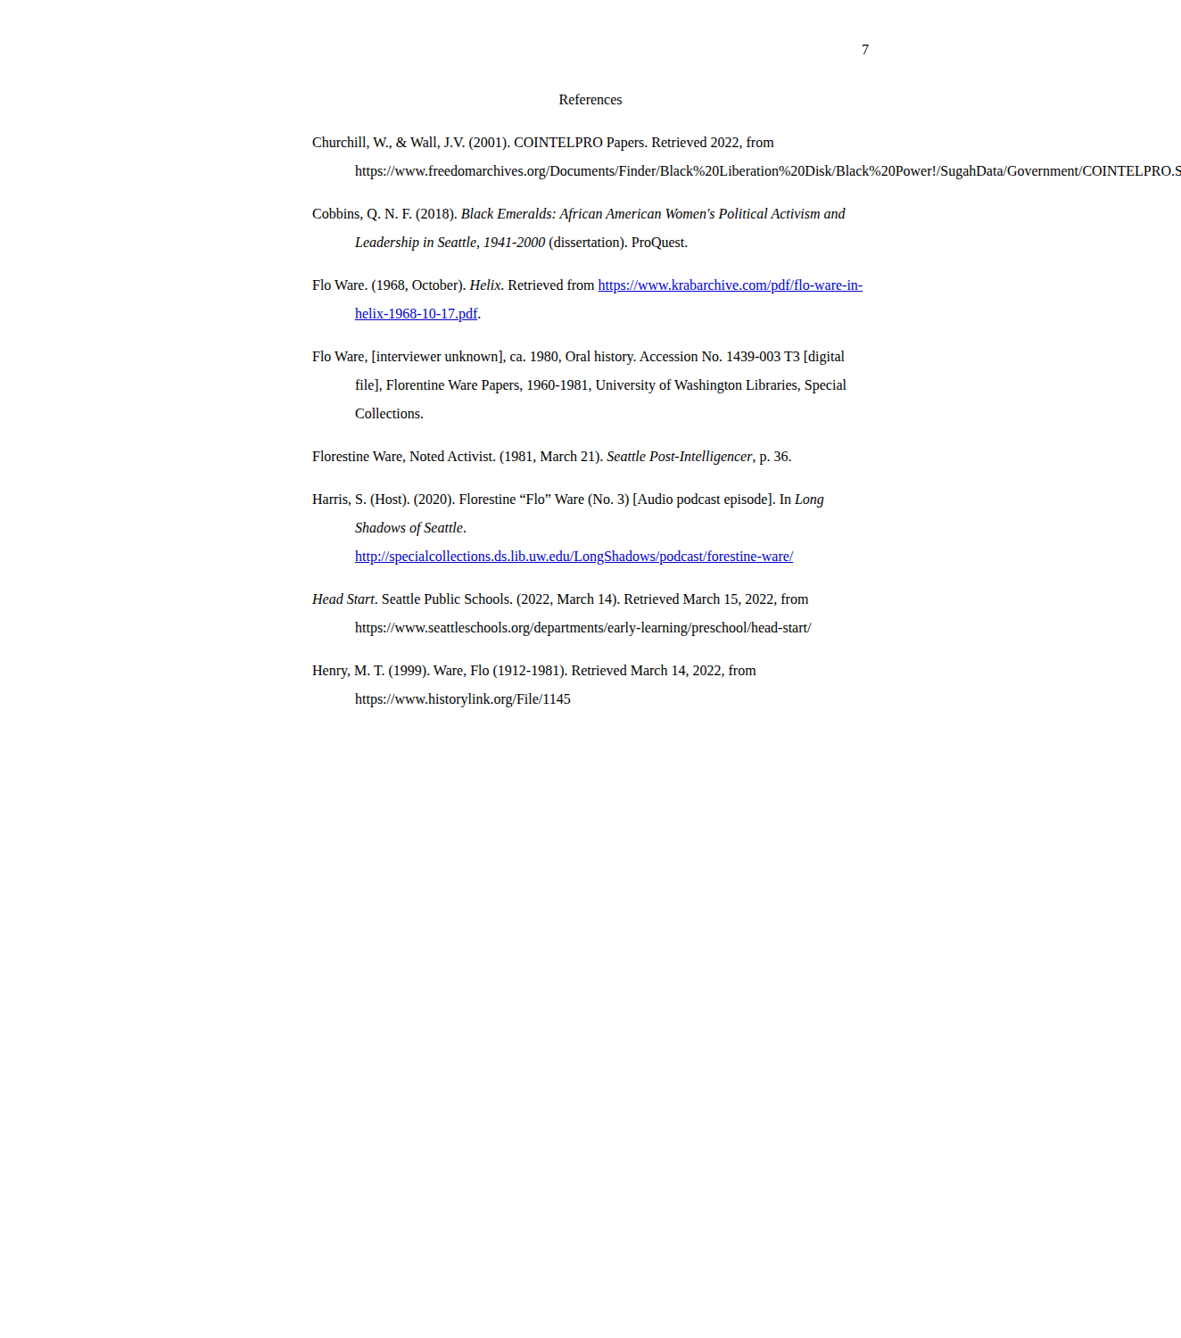7
References
Churchill, W., & Wall, J.V. (2001). COINTELPRO Papers. Retrieved 2022, from https://www.freedomarchives.org/Documents/Finder/Black%20Liberation%20Disk/Black%20Power!/SugahData/Government/COINTELPRO.S.pdf
Cobbins, Q. N. F. (2018). Black Emeralds: African American Women's Political Activism and Leadership in Seattle, 1941-2000 (dissertation). ProQuest.
Flo Ware. (1968, October). Helix. Retrieved from https://www.krabarchive.com/pdf/flo-ware-in-helix-1968-10-17.pdf.
Flo Ware, [interviewer unknown], ca. 1980, Oral history. Accession No. 1439-003 T3 [digital file], Florentine Ware Papers, 1960-1981, University of Washington Libraries, Special Collections.
Florestine Ware, Noted Activist. (1981, March 21). Seattle Post-Intelligencer, p. 36.
Harris, S. (Host). (2020). Florestine “Flo” Ware (No. 3) [Audio podcast episode]. In Long Shadows of Seattle. http://specialcollections.ds.lib.uw.edu/LongShadows/podcast/forestine-ware/
Head Start. Seattle Public Schools. (2022, March 14). Retrieved March 15, 2022, from https://www.seattleschools.org/departments/early-learning/preschool/head-start/
Henry, M. T. (1999). Ware, Flo (1912-1981). Retrieved March 14, 2022, from https://www.historylink.org/File/1145